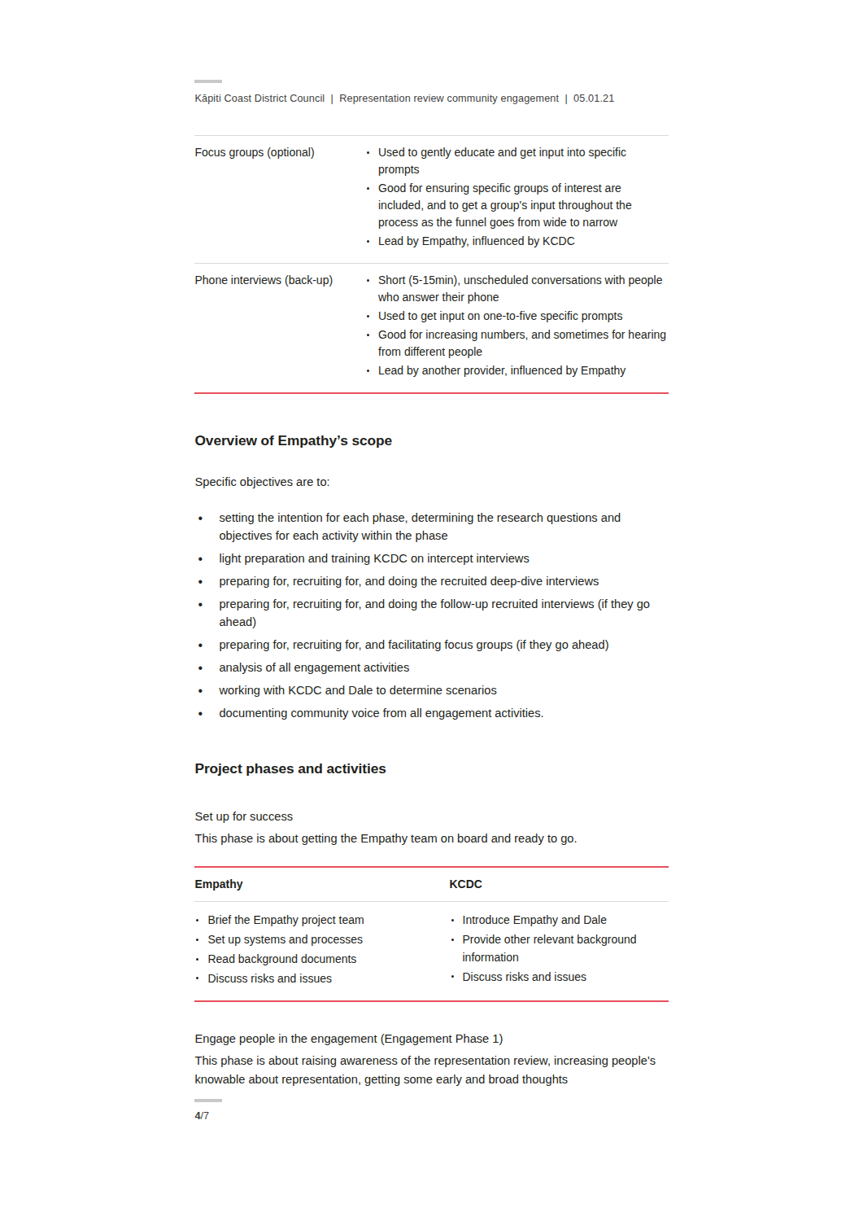Kāpiti Coast District Council | Representation review community engagement | 05.01.21
| Focus groups (optional) | Used to gently educate and get input into specific prompts Good for ensuring specific groups of interest are included, and to get a group's input throughout the process as the funnel goes from wide to narrow Lead by Empathy, influenced by KCDC |
| Phone interviews (back-up) | Short (5-15min), unscheduled conversations with people who answer their phone Used to get input on one-to-five specific prompts Good for increasing numbers, and sometimes for hearing from different people Lead by another provider, influenced by Empathy |
Overview of Empathy’s scope
Specific objectives are to:
setting the intention for each phase, determining the research questions and objectives for each activity within the phase
light preparation and training KCDC on intercept interviews
preparing for, recruiting for, and doing the recruited deep-dive interviews
preparing for, recruiting for, and doing the follow-up recruited interviews (if they go ahead)
preparing for, recruiting for, and facilitating focus groups (if they go ahead)
analysis of all engagement activities
working with KCDC and Dale to determine scenarios
documenting community voice from all engagement activities.
Project phases and activities
Set up for success
This phase is about getting the Empathy team on board and ready to go.
| Empathy | KCDC |
| --- | --- |
| Brief the Empathy project team Set up systems and processes Read background documents Discuss risks and issues | Introduce Empathy and Dale Provide other relevant background information Discuss risks and issues |
Engage people in the engagement (Engagement Phase 1)
This phase is about raising awareness of the representation review, increasing people's knowable about representation, getting some early and broad thoughts
4/7